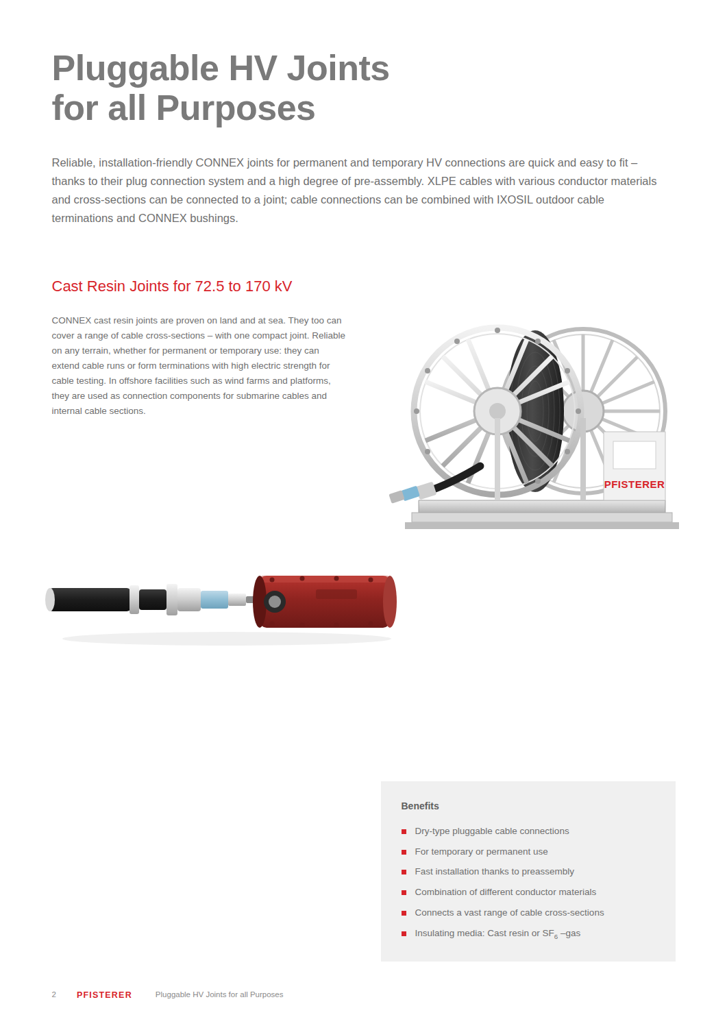Pluggable HV Joints
for all Purposes
Reliable, installation-friendly CONNEX joints for permanent and temporary HV connections are quick and easy to fit – thanks to their plug connection system and a high degree of pre-assembly. XLPE cables with various conductor materials and cross-sections can be connected to a joint; cable connections can be combined with IXOSIL outdoor cable terminations and CONNEX bushings.
Cast Resin Joints for 72.5 to 170 kV
CONNEX cast resin joints are proven on land and at sea. They too can cover a range of cable cross-sections – with one compact joint. Reliable on any terrain, whether for permanent or temporary use: they can extend cable runs or form terminations with high electric strength for cable testing. In offshore facilities such as wind farms and platforms, they are used as connection components for submarine cables and internal cable sections.
PFISTERER
Benefits
Dry-type pluggable cable connections
For temporary or permanent use
Fast installation thanks to preassembly
Combination of different conductor materials
Connects a vast range of cable cross-sections
Insulating media: Cast resin or SF6 –gas
2 PFISTERER Pluggable HV Joints for all Purposes